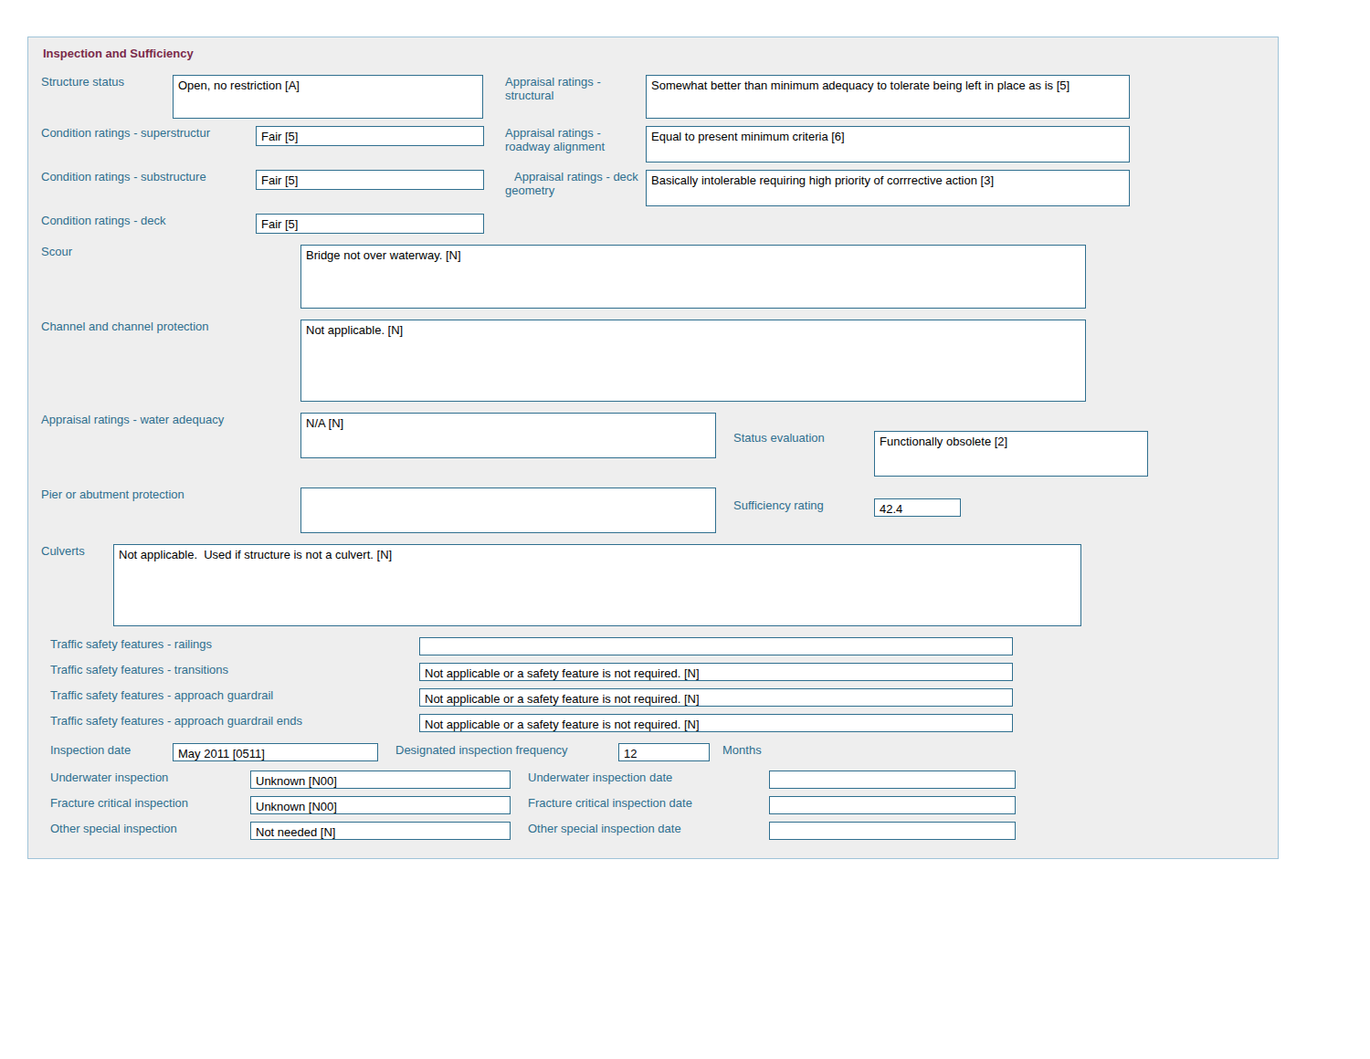Inspection and Sufficiency
| Structure status | Open, no restriction [A] | Appraisal ratings - structural | Somewhat better than minimum adequacy to tolerate being left in place as is [5] |
| Condition ratings - superstructur Fair [5] | Appraisal ratings - roadway alignment | Equal to present minimum criteria [6] |
| Condition ratings - substructure Fair [5] | Appraisal ratings - deck geometry | Basically intolerable requiring high priority of corrrective action [3] |
| Condition ratings - deck Fair [5] | | |
| Scour | Bridge not over waterway. [N] |
| Channel and channel protection | Not applicable. [N] |
| Appraisal ratings - water adequacy | N/A [N] | Status evaluation | Functionally obsolete [2] |
| Pier or abutment protection | | Sufficiency rating | 42.4 |
| Culverts | Not applicable. Used if structure is not a culvert. [N] |
| Traffic safety features - railings | |
| Traffic safety features - transitions | Not applicable or a safety feature is not required. [N] |
| Traffic safety features - approach guardrail | Not applicable or a safety feature is not required. [N] |
| Traffic safety features - approach guardrail ends | Not applicable or a safety feature is not required. [N] |
| Inspection date | May 2011 [0511] | Designated inspection frequency | 12 | Months |
| Underwater inspection | Unknown [N00] | Underwater inspection date | |
| Fracture critical inspection | Unknown [N00] | Fracture critical inspection date | |
| Other special inspection | Not needed [N] | Other special inspection date | |